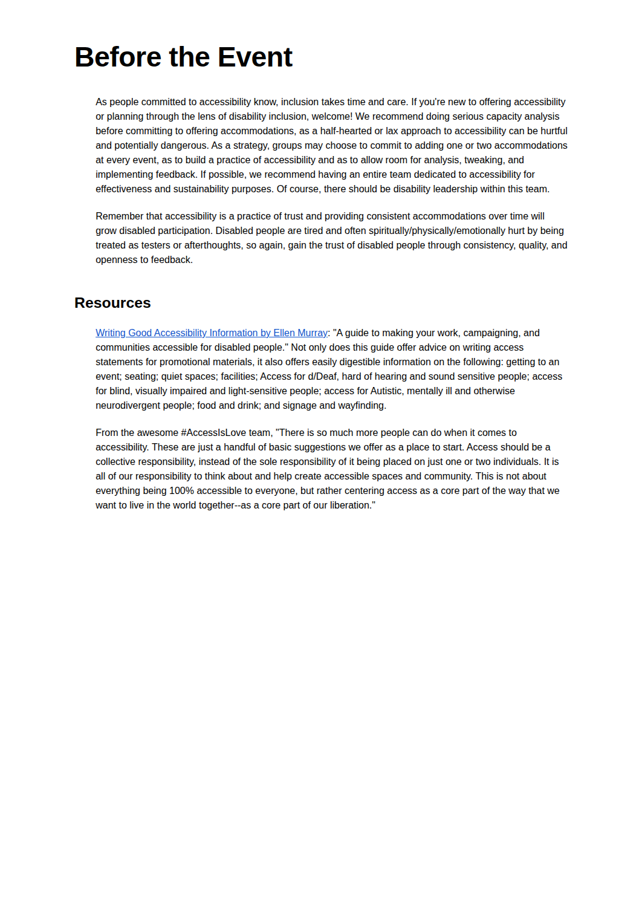Before the Event
As people committed to accessibility know, inclusion takes time and care. If you're new to offering accessibility or planning through the lens of disability inclusion, welcome! We recommend doing serious capacity analysis before committing to offering accommodations, as a half-hearted or lax approach to accessibility can be hurtful and potentially dangerous. As a strategy, groups may choose to commit to adding one or two accommodations at every event, as to build a practice of accessibility and as to allow room for analysis, tweaking, and implementing feedback. If possible, we recommend having an entire team dedicated to accessibility for effectiveness and sustainability purposes. Of course, there should be disability leadership within this team.
Remember that accessibility is a practice of trust and providing consistent accommodations over time will grow disabled participation. Disabled people are tired and often spiritually/physically/emotionally hurt by being treated as testers or afterthoughts, so again, gain the trust of disabled people through consistency, quality, and openness to feedback.
Resources
Writing Good Accessibility Information by Ellen Murray: "A guide to making your work, campaigning, and communities accessible for disabled people." Not only does this guide offer advice on writing access statements for promotional materials, it also offers easily digestible information on the following: getting to an event; seating; quiet spaces; facilities; Access for d/Deaf, hard of hearing and sound sensitive people; access for blind, visually impaired and light-sensitive people; access for Autistic, mentally ill and otherwise neurodivergent people; food and drink; and signage and wayfinding.
From the awesome #AccessIsLove team, "There is so much more people can do when it comes to accessibility. These are just a handful of basic suggestions we offer as a place to start. Access should be a collective responsibility, instead of the sole responsibility of it being placed on just one or two individuals. It is all of our responsibility to think about and help create accessible spaces and community. This is not about everything being 100% accessible to everyone, but rather centering access as a core part of the way that we want to live in the world together--as a core part of our liberation."